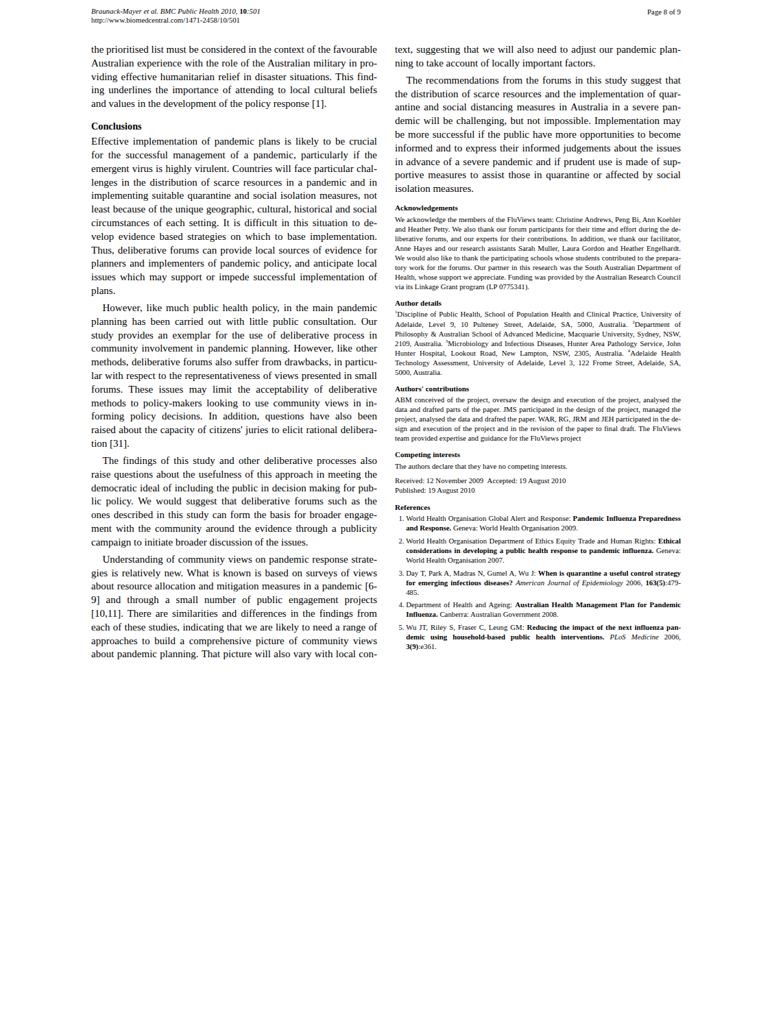Braunack-Mayer et al. BMC Public Health 2010, 10:501
http://www.biomedcentral.com/1471-2458/10/501
Page 8 of 9
the prioritised list must be considered in the context of the favourable Australian experience with the role of the Australian military in providing effective humanitarian relief in disaster situations. This finding underlines the importance of attending to local cultural beliefs and values in the development of the policy response [1].
Conclusions
Effective implementation of pandemic plans is likely to be crucial for the successful management of a pandemic, particularly if the emergent virus is highly virulent. Countries will face particular challenges in the distribution of scarce resources in a pandemic and in implementing suitable quarantine and social isolation measures, not least because of the unique geographic, cultural, historical and social circumstances of each setting. It is difficult in this situation to develop evidence based strategies on which to base implementation. Thus, deliberative forums can provide local sources of evidence for planners and implementers of pandemic policy, and anticipate local issues which may support or impede successful implementation of plans.
However, like much public health policy, in the main pandemic planning has been carried out with little public consultation. Our study provides an exemplar for the use of deliberative process in community involvement in pandemic planning. However, like other methods, deliberative forums also suffer from drawbacks, in particular with respect to the representativeness of views presented in small forums. These issues may limit the acceptability of deliberative methods to policy-makers looking to use community views in informing policy decisions. In addition, questions have also been raised about the capacity of citizens' juries to elicit rational deliberation [31].
The findings of this study and other deliberative processes also raise questions about the usefulness of this approach in meeting the democratic ideal of including the public in decision making for public policy. We would suggest that deliberative forums such as the ones described in this study can form the basis for broader engagement with the community around the evidence through a publicity campaign to initiate broader discussion of the issues.
Understanding of community views on pandemic response strategies is relatively new. What is known is based on surveys of views about resource allocation and mitigation measures in a pandemic [6-9] and through a small number of public engagement projects [10,11]. There are similarities and differences in the findings from each of these studies, indicating that we are likely to need a range of approaches to build a comprehensive picture of community views about pandemic planning. That picture will also vary with local context, suggesting that we will also need to adjust our pandemic planning to take account of locally important factors.
The recommendations from the forums in this study suggest that the distribution of scarce resources and the implementation of quarantine and social distancing measures in Australia in a severe pandemic will be challenging, but not impossible. Implementation may be more successful if the public have more opportunities to become informed and to express their informed judgements about the issues in advance of a severe pandemic and if prudent use is made of supportive measures to assist those in quarantine or affected by social isolation measures.
Acknowledgements
We acknowledge the members of the FluViews team: Christine Andrews, Peng Bi, Ann Koehler and Heather Petty. We also thank our forum participants for their time and effort during the deliberative forums, and our experts for their contributions. In addition, we thank our facilitator, Anne Hayes and our research assistants Sarah Muller, Laura Gordon and Heather Engelhardt. We would also like to thank the participating schools whose students contributed to the preparatory work for the forums. Our partner in this research was the South Australian Department of Health, whose support we appreciate. Funding was provided by the Australian Research Council via its Linkage Grant program (LP 0775341).
Author details
1Discipline of Public Health, School of Population Health and Clinical Practice, University of Adelaide, Level 9, 10 Pulteney Street, Adelaide, SA, 5000, Australia. 2Department of Philosophy & Australian School of Advanced Medicine, Macquarie University, Sydney, NSW, 2109, Australia. 3Microbiology and Infectious Diseases, Hunter Area Pathology Service, John Hunter Hospital, Lookout Road, New Lampton, NSW, 2305, Australia. 4Adelaide Health Technology Assessment, University of Adelaide, Level 3, 122 Frome Street, Adelaide, SA, 5000, Australia.
Authors' contributions
ABM conceived of the project, oversaw the design and execution of the project, analysed the data and drafted parts of the paper. JMS participated in the design of the project, managed the project, analysed the data and drafted the paper. WAR, RG, JRM and JEH participated in the design and execution of the project and in the revision of the paper to final draft. The FluViews team provided expertise and guidance for the FluViews project
Competing interests
The authors declare that they have no competing interests.
Received: 12 November 2009 Accepted: 19 August 2010
Published: 19 August 2010
References
World Health Organisation Global Alert and Response: Pandemic Influenza Preparedness and Response. Geneva: World Health Organisation 2009.
World Health Organisation Department of Ethics Equity Trade and Human Rights: Ethical considerations in developing a public health response to pandemic influenza. Geneva: World Health Organisation 2007.
Day T, Park A, Madras N, Gumel A, Wu J: When is quarantine a useful control strategy for emerging infectious diseases? American Journal of Epidemiology 2006, 163(5):479-485.
Department of Health and Ageing: Australian Health Management Plan for Pandemic Influenza. Canberra: Australian Government 2008.
Wu JT, Riley S, Fraser C, Leung GM: Reducing the impact of the next influenza pandemic using household-based public health interventions. PLoS Medicine 2006, 3(9):e361.